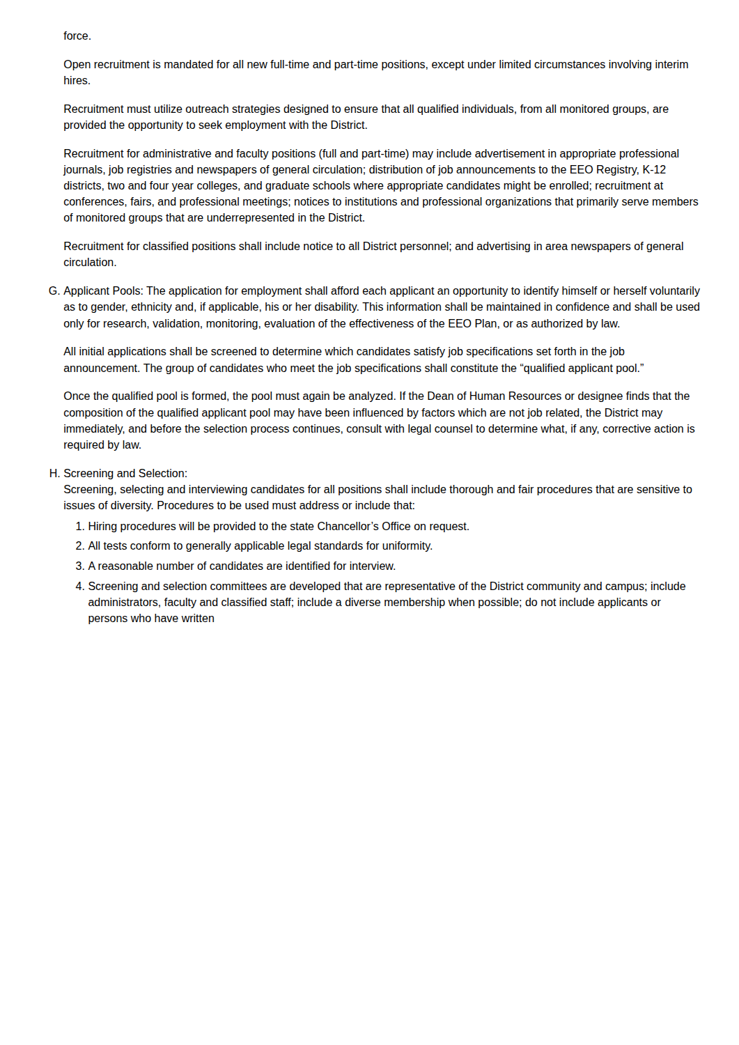force.
Open recruitment is mandated for all new full-time and part-time positions, except under limited circumstances involving interim hires.
Recruitment must utilize outreach strategies designed to ensure that all qualified individuals, from all monitored groups, are provided the opportunity to seek employment with the District.
Recruitment for administrative and faculty positions (full and part-time) may include advertisement in appropriate professional journals, job registries and newspapers of general circulation; distribution of job announcements to the EEO Registry, K-12 districts, two and four year colleges, and graduate schools where appropriate candidates might be enrolled; recruitment at conferences, fairs, and professional meetings; notices to institutions and professional organizations that primarily serve members of monitored groups that are underrepresented in the District.
Recruitment for classified positions shall include notice to all District personnel; and advertising in area newspapers of general circulation.
Applicant Pools: The application for employment shall afford each applicant an opportunity to identify himself or herself voluntarily as to gender, ethnicity and, if applicable, his or her disability. This information shall be maintained in confidence and shall be used only for research, validation, monitoring, evaluation of the effectiveness of the EEO Plan, or as authorized by law.
All initial applications shall be screened to determine which candidates satisfy job specifications set forth in the job announcement. The group of candidates who meet the job specifications shall constitute the “qualified applicant pool.”
Once the qualified pool is formed, the pool must again be analyzed. If the Dean of Human Resources or designee finds that the composition of the qualified applicant pool may have been influenced by factors which are not job related, the District may immediately, and before the selection process continues, consult with legal counsel to determine what, if any, corrective action is required by law.
Screening and Selection:
Screening, selecting and interviewing candidates for all positions shall include thorough and fair procedures that are sensitive to issues of diversity. Procedures to be used must address or include that:
Hiring procedures will be provided to the state Chancellor’s Office on request.
All tests conform to generally applicable legal standards for uniformity.
A reasonable number of candidates are identified for interview.
Screening and selection committees are developed that are representative of the District community and campus; include administrators, faculty and classified staff; include a diverse membership when possible; do not include applicants or persons who have written